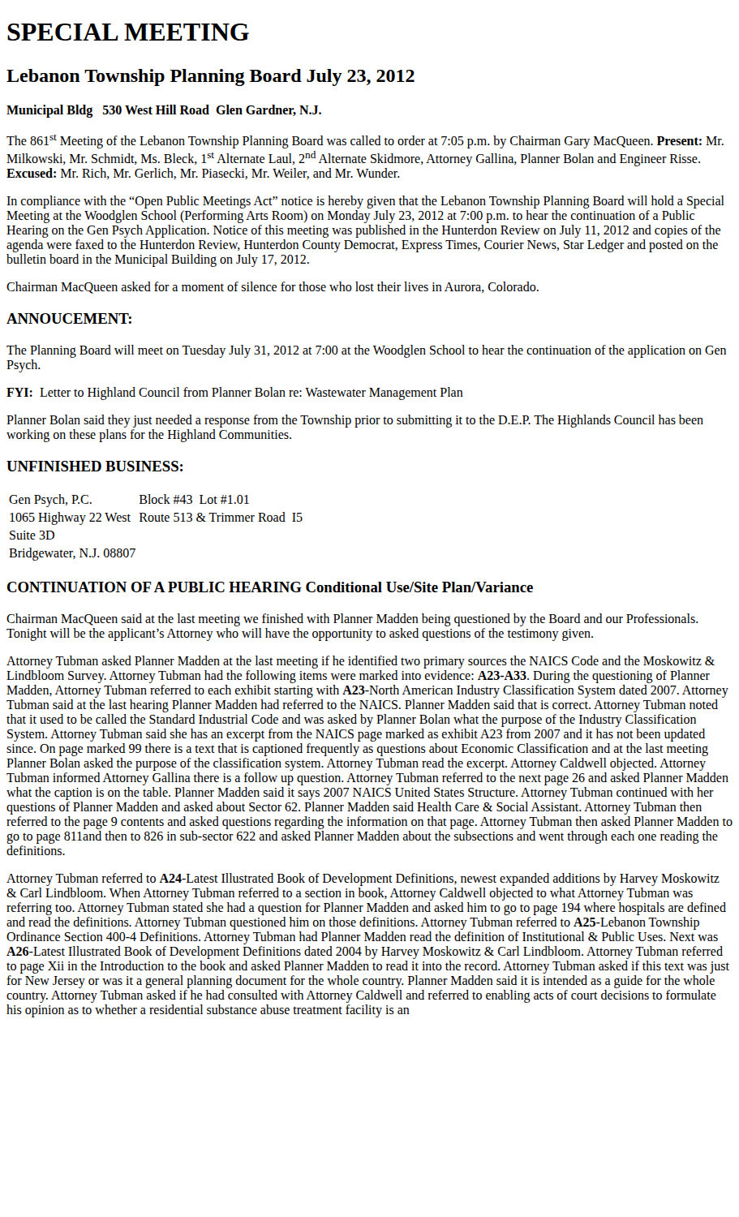SPECIAL MEETING
Lebanon Township Planning Board July 23, 2012
Municipal Bldg 530 West Hill Road Glen Gardner, N.J.
The 861st Meeting of the Lebanon Township Planning Board was called to order at 7:05 p.m. by Chairman Gary MacQueen. Present: Mr. Milkowski, Mr. Schmidt, Ms. Bleck, 1st Alternate Laul, 2nd Alternate Skidmore, Attorney Gallina, Planner Bolan and Engineer Risse. Excused: Mr. Rich, Mr. Gerlich, Mr. Piasecki, Mr. Weiler, and Mr. Wunder.
In compliance with the “Open Public Meetings Act” notice is hereby given that the Lebanon Township Planning Board will hold a Special Meeting at the Woodglen School (Performing Arts Room) on Monday July 23, 2012 at 7:00 p.m. to hear the continuation of a Public Hearing on the Gen Psych Application. Notice of this meeting was published in the Hunterdon Review on July 11, 2012 and copies of the agenda were faxed to the Hunterdon Review, Hunterdon County Democrat, Express Times, Courier News, Star Ledger and posted on the bulletin board in the Municipal Building on July 17, 2012.
Chairman MacQueen asked for a moment of silence for those who lost their lives in Aurora, Colorado.
ANNOUCEMENT:
The Planning Board will meet on Tuesday July 31, 2012 at 7:00 at the Woodglen School to hear the continuation of the application on Gen Psych.
FYI: Letter to Highland Council from Planner Bolan re: Wastewater Management Plan
Planner Bolan said they just needed a response from the Township prior to submitting it to the D.E.P. The Highlands Council has been working on these plans for the Highland Communities.
UNFINISHED BUSINESS:
| Gen Psych, P.C. | Block #43 Lot #1.01 |
| 1065 Highway 22 West | Route 513 & Trimmer Road I5 |
| Suite 3D | |
| Bridgewater, N.J. 08807 | |
CONTINUATION OF A PUBLIC HEARING Conditional Use/Site Plan/Variance
Chairman MacQueen said at the last meeting we finished with Planner Madden being questioned by the Board and our Professionals. Tonight will be the applicant’s Attorney who will have the opportunity to asked questions of the testimony given.
Attorney Tubman asked Planner Madden at the last meeting if he identified two primary sources the NAICS Code and the Moskowitz & Lindbloom Survey. Attorney Tubman had the following items were marked into evidence: A23-A33. During the questioning of Planner Madden, Attorney Tubman referred to each exhibit starting with A23-North American Industry Classification System dated 2007. Attorney Tubman said at the last hearing Planner Madden had referred to the NAICS. Planner Madden said that is correct. Attorney Tubman noted that it used to be called the Standard Industrial Code and was asked by Planner Bolan what the purpose of the Industry Classification System. Attorney Tubman said she has an excerpt from the NAICS page marked as exhibit A23 from 2007 and it has not been updated since. On page marked 99 there is a text that is captioned frequently as questions about Economic Classification and at the last meeting Planner Bolan asked the purpose of the classification system. Attorney Tubman read the excerpt. Attorney Caldwell objected. Attorney Tubman informed Attorney Gallina there is a follow up question. Attorney Tubman referred to the next page 26 and asked Planner Madden what the caption is on the table. Planner Madden said it says 2007 NAICS United States Structure. Attorney Tubman continued with her questions of Planner Madden and asked about Sector 62. Planner Madden said Health Care & Social Assistant. Attorney Tubman then referred to the page 9 contents and asked questions regarding the information on that page. Attorney Tubman then asked Planner Madden to go to page 811and then to 826 in sub-sector 622 and asked Planner Madden about the subsections and went through each one reading the definitions.
Attorney Tubman referred to A24-Latest Illustrated Book of Development Definitions, newest expanded additions by Harvey Moskowitz & Carl Lindbloom. When Attorney Tubman referred to a section in book, Attorney Caldwell objected to what Attorney Tubman was referring too. Attorney Tubman stated she had a question for Planner Madden and asked him to go to page 194 where hospitals are defined and read the definitions. Attorney Tubman questioned him on those definitions. Attorney Tubman referred to A25-Lebanon Township Ordinance Section 400-4 Definitions. Attorney Tubman had Planner Madden read the definition of Institutional & Public Uses. Next was A26-Latest Illustrated Book of Development Definitions dated 2004 by Harvey Moskowitz & Carl Lindbloom. Attorney Tubman referred to page Xii in the Introduction to the book and asked Planner Madden to read it into the record. Attorney Tubman asked if this text was just for New Jersey or was it a general planning document for the whole country. Planner Madden said it is intended as a guide for the whole country. Attorney Tubman asked if he had consulted with Attorney Caldwell and referred to enabling acts of court decisions to formulate his opinion as to whether a residential substance abuse treatment facility is an